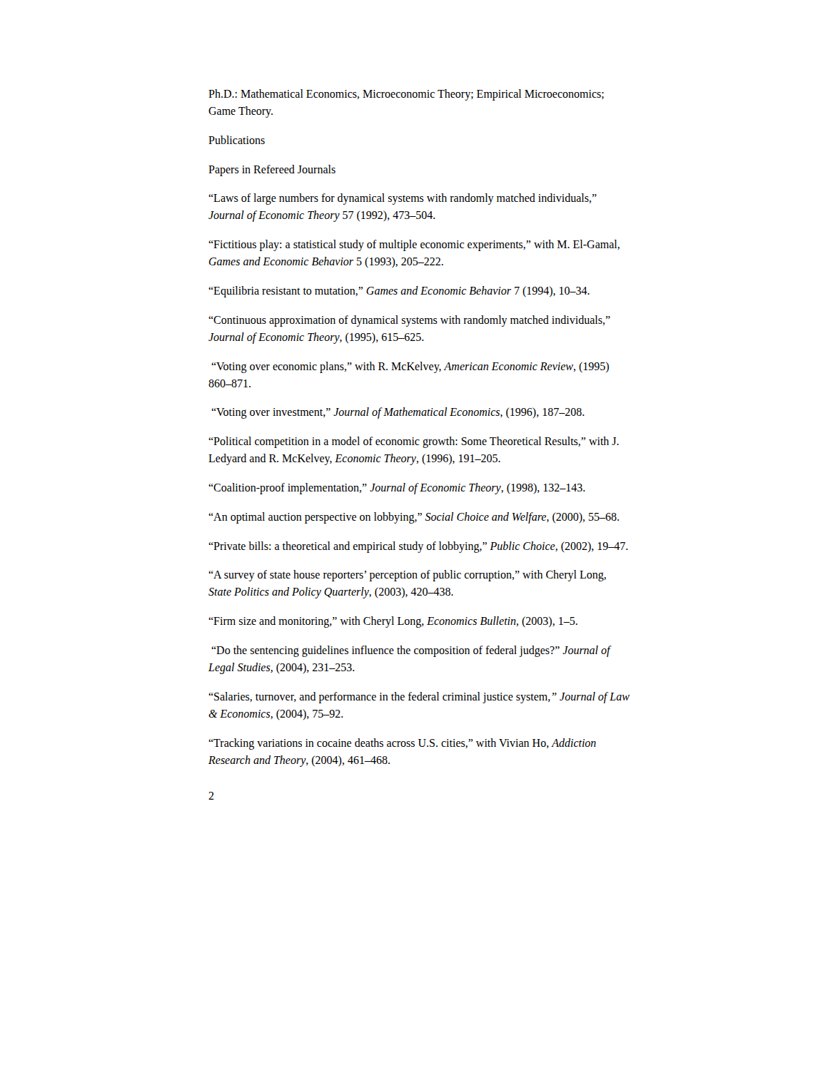Ph.D.: Mathematical Economics, Microeconomic Theory; Empirical Microeconomics; Game Theory.
Publications
Papers in Refereed Journals
“Laws of large numbers for dynamical systems with randomly matched individuals,” Journal of Economic Theory 57 (1992), 473–504.
“Fictitious play: a statistical study of multiple economic experiments,” with M. El-Gamal, Games and Economic Behavior 5 (1993), 205–222.
“Equilibria resistant to mutation,” Games and Economic Behavior 7 (1994), 10–34.
“Continuous approximation of dynamical systems with randomly matched individuals,” Journal of Economic Theory, (1995), 615–625.
“Voting over economic plans,” with R. McKelvey, American Economic Review, (1995) 860–871.
“Voting over investment,” Journal of Mathematical Economics, (1996), 187–208.
“Political competition in a model of economic growth: Some Theoretical Results,” with J. Ledyard and R. McKelvey, Economic Theory, (1996), 191–205.
“Coalition-proof implementation,” Journal of Economic Theory, (1998), 132–143.
“An optimal auction perspective on lobbying,” Social Choice and Welfare, (2000), 55–68.
“Private bills: a theoretical and empirical study of lobbying,” Public Choice, (2002), 19–47.
“A survey of state house reporters’ perception of public corruption,” with Cheryl Long, State Politics and Policy Quarterly, (2003), 420–438.
“Firm size and monitoring,” with Cheryl Long, Economics Bulletin, (2003), 1–5.
“Do the sentencing guidelines influence the composition of federal judges?” Journal of Legal Studies, (2004), 231–253.
“Salaries, turnover, and performance in the federal criminal justice system,” Journal of Law & Economics, (2004), 75–92.
“Tracking variations in cocaine deaths across U.S. cities,” with Vivian Ho, Addiction Research and Theory, (2004), 461–468.
2